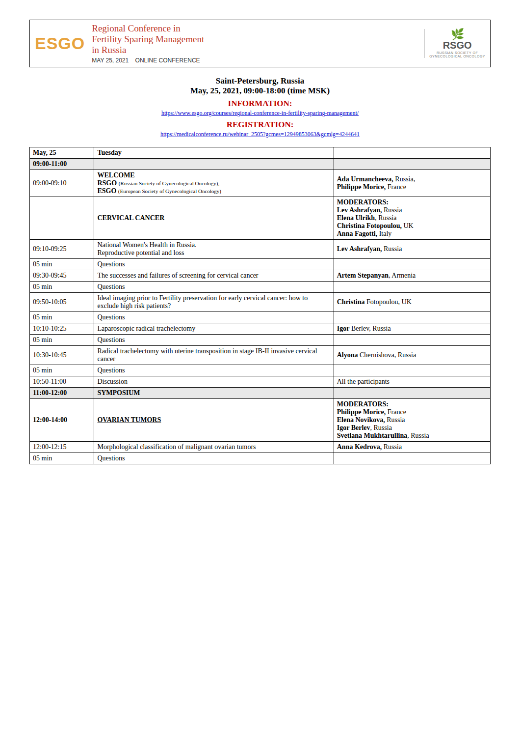ESGO
Regional Conference in
Fertility Sparing Management
in Russia
MAY 25, 2021 ONLINE CONFERENCE
🌿
RSGO
RUSSIAN SOCIETY OF
GYNECOLOGICAL ONCOLOGY
Saint-Petersburg, Russia
May, 25, 2021, 09:00-18:00 (time MSK)
INFORMATION:
https://www.esgo.org/courses/regional-conference-in-fertility-sparing-management/
REGISTRATION:
https://medicalconference.ru/webinar_2505?gcmes=12949853063&gcmlg=4244641
| May, 25 | Tuesday | |
| 09:00-11:00 | | |
| 09:00-09:10 | WELCOME RSGO (Russian Society of Gynecological Oncology), ESGO (European Society of Gynecological Oncology) | Ada Urmancheeva, Russia, Philippe Morice, France |
| | CERVICAL CANCER | MODERATORS: Lev Ashrafyan, Russia Elena Ulrikh , Russia Christina Fotopoulou, UK Anna Fagotti, Italy |
| 09:10-09:25 | National Women's Health in Russia. Reproductive potential and loss | Lev Ashrafyan, Russia |
| 05 min | Questions | |
| 09:30-09:45 | The successes and failures of screening for cervical cancer | Artem Stepanyan , Armenia |
| 05 min | Questions | |
| 09:50-10:05 | Ideal imaging prior to Fertility preservation for early cervical cancer: how to exclude high risk patients? | Christina Fotopoulou, UK |
| 05 min | Questions | |
| 10:10-10:25 | Laparoscopic radical trachelectomy | Igor Berlev, Russia |
| 05 min | Questions | |
| 10:30-10:45 | Radical trachelectomy with uterine transposition in stage IB-II invasive cervical cancer | Alyona Chernishova, Russia |
| 05 min | Questions | |
| 10:50-11:00 | Discussion | All the participants |
| 11:00-12:00 | SYMPOSIUM | |
| 12:00-14:00 | OVARIAN TUMORS | MODERATORS: Philippe Morice, France Elena Novikova, Russia Igor Berlev , Russia Svetlana Mukhtarullina , Russia |
| 12:00-12:15 | Morphological classification of malignant ovarian tumors | Anna Kedrova, Russia |
| 05 min | Questions | |